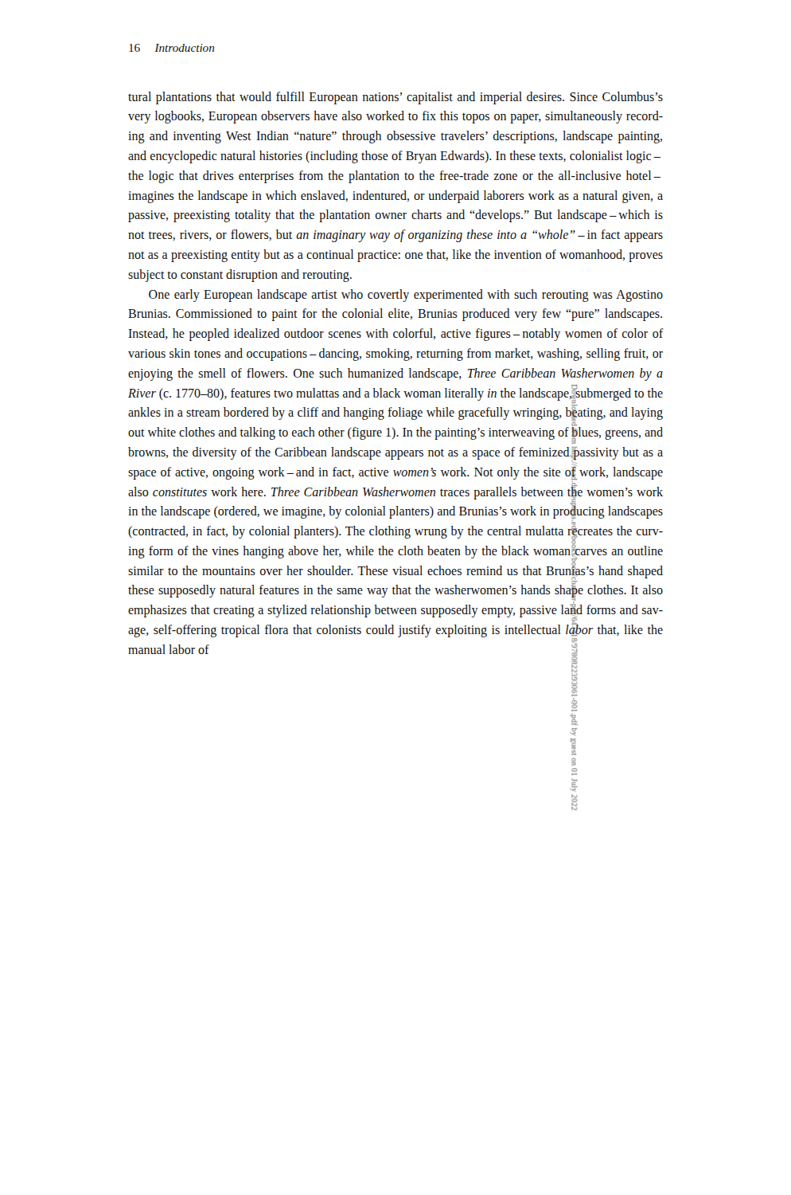16 Introduction
tural plantations that would fulfill European nations’ capitalist and imperial desires. Since Columbus’s very logbooks, European observers have also worked to fix this topos on paper, simultaneously recording and inventing West Indian “nature” through obsessive travelers’ descriptions, landscape painting, and encyclopedic natural histories (including those of Bryan Edwards). In these texts, colonialist logic – the logic that drives enterprises from the plantation to the free-trade zone or the all-inclusive hotel – imagines the landscape in which enslaved, indentured, or underpaid laborers work as a natural given, a passive, preexisting totality that the plantation owner charts and “develops.” But landscape – which is not trees, rivers, or flowers, but an imaginary way of organizing these into a “whole” – in fact appears not as a preexisting entity but as a continual practice: one that, like the invention of womanhood, proves subject to constant disruption and rerouting.
One early European landscape artist who covertly experimented with such rerouting was Agostino Brunias. Commissioned to paint for the colonial elite, Brunias produced very few “pure” landscapes. Instead, he peopled idealized outdoor scenes with colorful, active figures – notably women of color of various skin tones and occupations – dancing, smoking, returning from market, washing, selling fruit, or enjoying the smell of flowers. One such humanized landscape, Three Caribbean Washerwomen by a River (c. 1770–80), features two mulattas and a black woman literally in the landscape, submerged to the ankles in a stream bordered by a cliff and hanging foliage while gracefully wringing, beating, and laying out white clothes and talking to each other (figure 1). In the painting’s interweaving of blues, greens, and browns, the diversity of the Caribbean landscape appears not as a space of feminized passivity but as a space of active, ongoing work – and in fact, active women’s work. Not only the site of work, landscape also constitutes work here. Three Caribbean Washerwomen traces parallels between the women’s work in the landscape (ordered, we imagine, by colonial planters) and Brunias’s work in producing landscapes (contracted, in fact, by colonial planters). The clothing wrung by the central mulatta recreates the curving form of the vines hanging above her, while the cloth beaten by the black woman carves an outline similar to the mountains over her shoulder. These visual echoes remind us that Brunias’s hand shaped these supposedly natural features in the same way that the washerwomen’s hands shape clothes. It also emphasizes that creating a stylized relationship between supposedly empty, passive land forms and savage, self-offering tropical flora that colonists could justify exploiting is intellectual labor that, like the manual labor of
Downloaded from http://read.dukeupress.edu/books/book/chapter-pdf/647418/9780822393061-001.pdf by guest on 01 July 2022